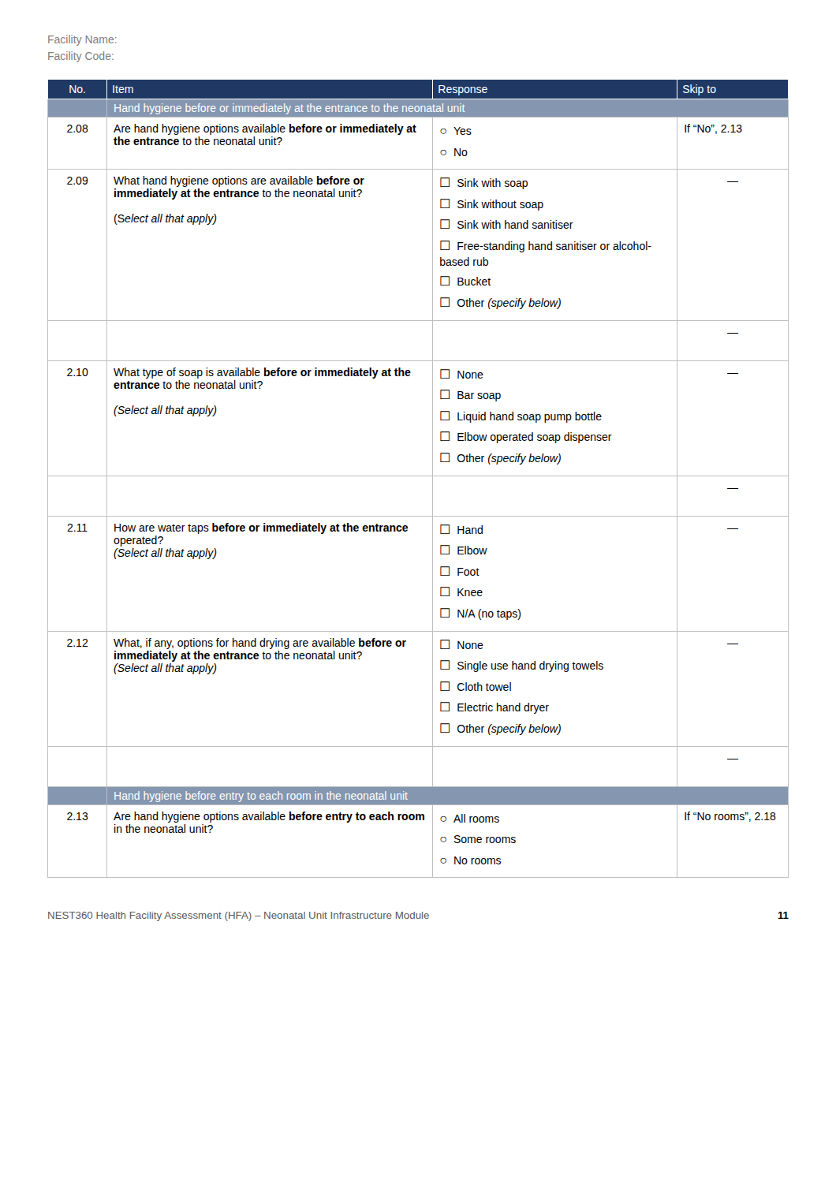Facility Name:
Facility Code:
| No. | Item | Response | Skip to |
| --- | --- | --- | --- |
| | Hand hygiene before or immediately at the entrance to the neonatal unit |
| 2.08 | Are hand hygiene options available before or immediately at the entrance to the neonatal unit? | Yes No | If “No”, 2.13 |
| 2.09 | What hand hygiene options are available before or immediately at the entrance to the neonatal unit? (S elect all that apply) | Sink with soap Sink without soap Sink with hand sanitiser Free-standing hand sanitiser or alcohol-based rub Bucket Other (specify below) | — |
| | | | — |
| 2.10 | What type of soap is available before or immediately at the entrance to the neonatal unit? (Select all that apply) | None Bar soap Liquid hand soap pump bottle Elbow operated soap dispenser Other (specify below) | — |
| | | | — |
| 2.11 | How are water taps before or immediately at the entrance operated? (Select all that apply) | Hand Elbow Foot Knee N/A (no taps) | — |
| 2.12 | What, if any, options for hand drying are available before or immediately at the entrance to the neonatal unit? (Select all that apply) | None Single use hand drying towels Cloth towel Electric hand dryer Other (specify below) | — |
| | | | — |
| | Hand hygiene before entry to each room in the neonatal unit |
| 2.13 | Are hand hygiene options available before entry to each room in the neonatal unit? | All rooms Some rooms No rooms | If “No rooms”, 2.18 |
NEST360 Health Facility Assessment (HFA) – Neonatal Unit Infrastructure Module 11